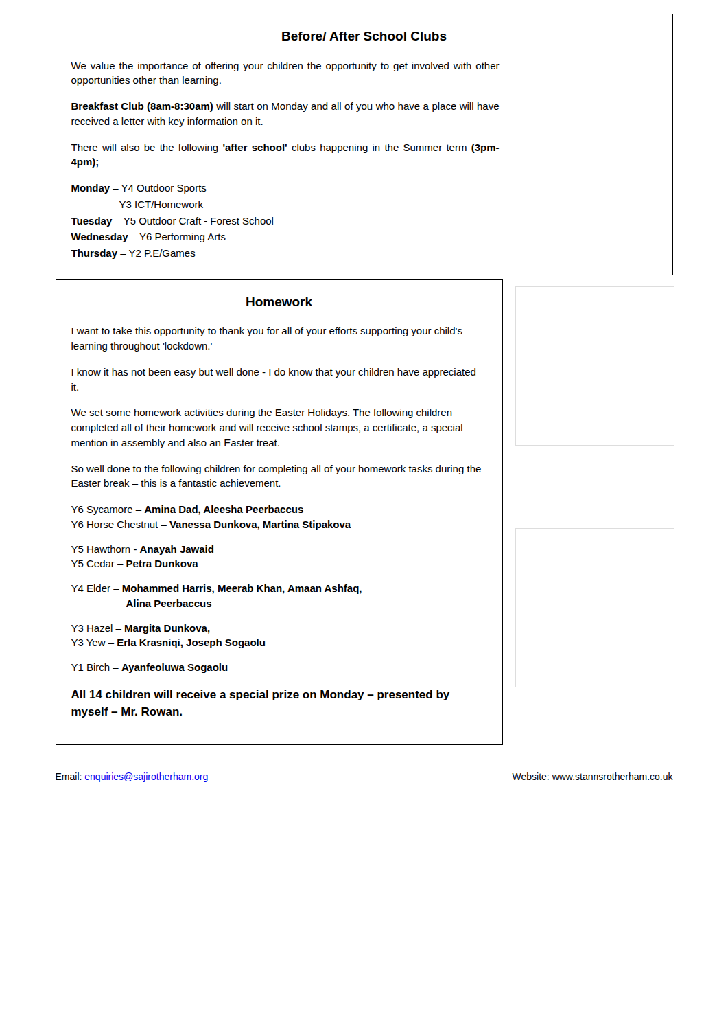Before/ After School Clubs
We value the importance of offering your children the opportunity to get involved with other opportunities other than learning.
Breakfast Club (8am-8:30am) will start on Monday and all of you who have a place will have received a letter with key information on it.
There will also be the following 'after school' clubs happening in the Summer term (3pm-4pm);
Monday – Y4 Outdoor Sports
Y3 ICT/Homework
Tuesday – Y5 Outdoor Craft - Forest School
Wednesday – Y6 Performing Arts
Thursday – Y2 P.E/Games
Homework
I want to take this opportunity to thank you for all of your efforts supporting your child's learning throughout 'lockdown.'
I know it has not been easy but well done - I do know that your children have appreciated it.
We set some homework activities during the Easter Holidays. The following children completed all of their homework and will receive school stamps, a certificate, a special mention in assembly and also an Easter treat.
So well done to the following children for completing all of your homework tasks during the Easter break – this is a fantastic achievement.
Y6 Sycamore – Amina Dad, Aleesha Peerbaccus
Y6 Horse Chestnut – Vanessa Dunkova, Martina Stipakova
Y5 Hawthorn - Anayah Jawaid
Y5 Cedar – Petra Dunkova
Y4 Elder – Mohammed Harris, Meerab Khan, Amaan Ashfaq,
Alina Peerbaccus
Y3 Hazel – Margita Dunkova,
Y3 Yew – Erla Krasniqi, Joseph Sogaolu
Y1 Birch – Ayanfeoluwa Sogaolu
All 14 children will receive a special prize on Monday – presented by myself – Mr. Rowan.
Email: enquiries@sajirotherham.org
Website: www.stannsrotherham.co.uk